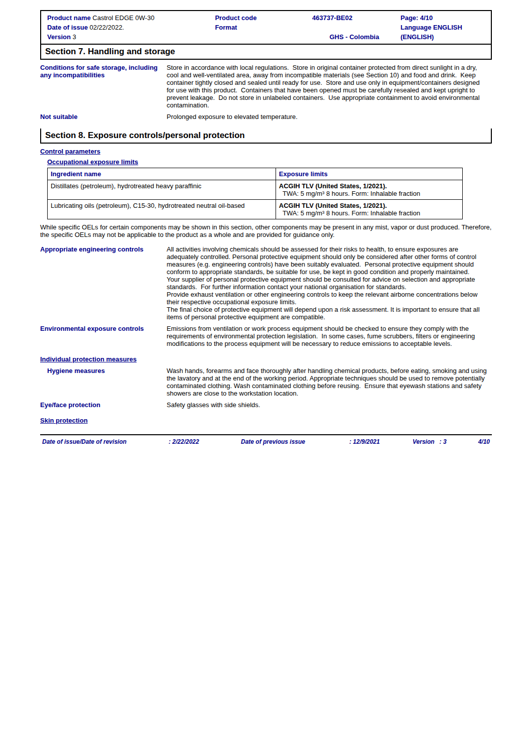| Product name Castrol EDGE 0W-30 | Product code | 463737-BE02 | Page: 4/10 |
| Date of issue 02/22/2022. | Format | | Language ENGLISH |
| Version 3 | | GHS - Colombia | (ENGLISH) |
Section 7. Handling and storage
| Conditions for safe storage, including any incompatibilities | Store in accordance with local regulations. Store in original container protected from direct sunlight in a dry, cool and well-ventilated area, away from incompatible materials (see Section 10) and food and drink. Keep container tightly closed and sealed until ready for use. Store and use only in equipment/containers designed for use with this product. Containers that have been opened must be carefully resealed and kept upright to prevent leakage. Do not store in unlabeled containers. Use appropriate containment to avoid environmental contamination. |
| Not suitable | Prolonged exposure to elevated temperature. |
Section 8. Exposure controls/personal protection
Control parameters
Occupational exposure limits
| Ingredient name | Exposure limits |
| --- | --- |
| Distillates (petroleum), hydrotreated heavy paraffinic | ACGIH TLV (United States, 1/2021). TWA: 5 mg/m³ 8 hours. Form: Inhalable fraction |
| Lubricating oils (petroleum), C15-30, hydrotreated neutral oil-based | ACGIH TLV (United States, 1/2021). TWA: 5 mg/m³ 8 hours. Form: Inhalable fraction |
While specific OELs for certain components may be shown in this section, other components may be present in any mist, vapor or dust produced. Therefore, the specific OELs may not be applicable to the product as a whole and are provided for guidance only.
| Appropriate engineering controls | All activities involving chemicals should be assessed for their risks to health, to ensure exposures are adequately controlled. Personal protective equipment should only be considered after other forms of control measures (e.g. engineering controls) have been suitably evaluated. Personal protective equipment should conform to appropriate standards, be suitable for use, be kept in good condition and properly maintained. Your supplier of personal protective equipment should be consulted for advice on selection and appropriate standards. For further information contact your national organisation for standards. Provide exhaust ventilation or other engineering controls to keep the relevant airborne concentrations below their respective occupational exposure limits. The final choice of protective equipment will depend upon a risk assessment. It is important to ensure that all items of personal protective equipment are compatible. |
| Environmental exposure controls | Emissions from ventilation or work process equipment should be checked to ensure they comply with the requirements of environmental protection legislation. In some cases, fume scrubbers, filters or engineering modifications to the process equipment will be necessary to reduce emissions to acceptable levels. |
Individual protection measures
| Hygiene measures | Wash hands, forearms and face thoroughly after handling chemical products, before eating, smoking and using the lavatory and at the end of the working period. Appropriate techniques should be used to remove potentially contaminated clothing. Wash contaminated clothing before reusing. Ensure that eyewash stations and safety showers are close to the workstation location. |
| Eye/face protection | Safety glasses with side shields. |
Skin protection
| Date of issue/Date of revision | : 2/22/2022 | Date of previous issue | : 12/9/2021 | Version : 3 | 4/10 |